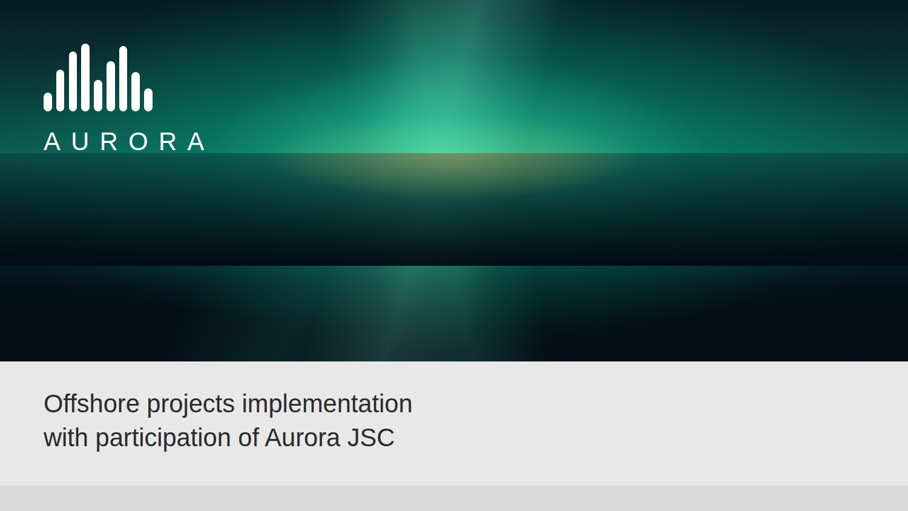Aurora
Offshore projects implementation
with participation of Aurora JSC